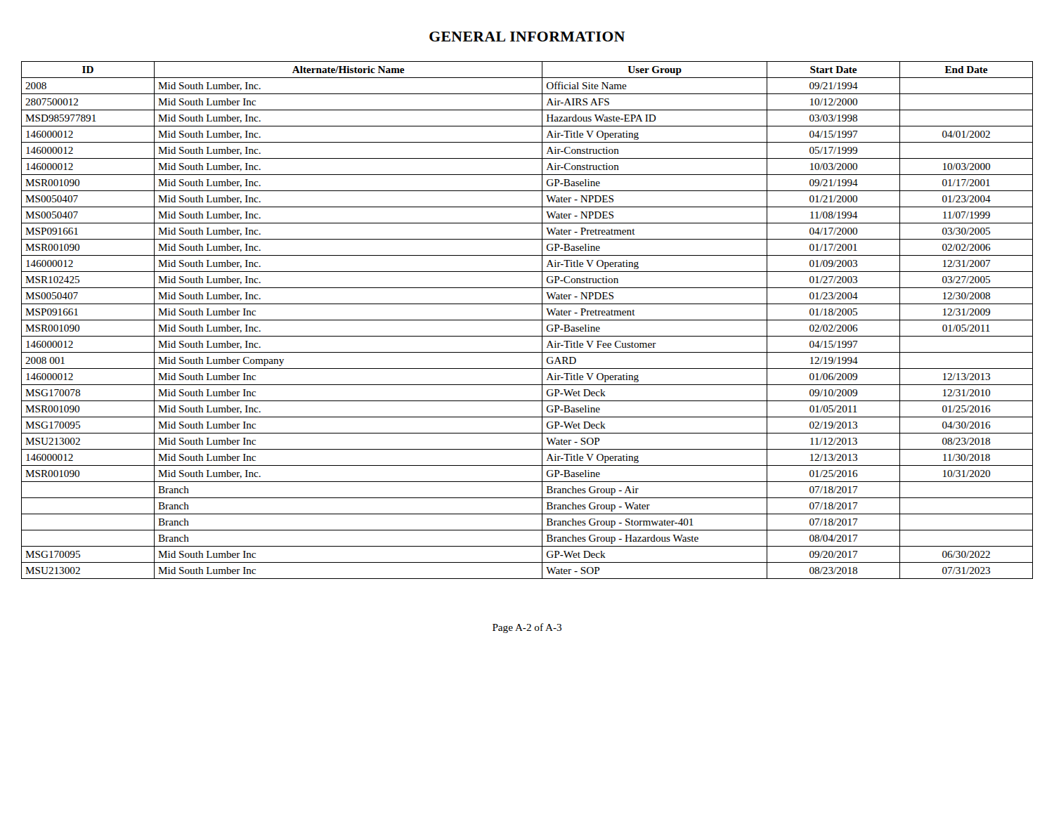GENERAL INFORMATION
| ID | Alternate/Historic Name | User Group | Start Date | End Date |
| --- | --- | --- | --- | --- |
| 2008 | Mid South Lumber, Inc. | Official Site Name | 09/21/1994 | |
| 2807500012 | Mid South Lumber Inc | Air-AIRS AFS | 10/12/2000 | |
| MSD985977891 | Mid South Lumber, Inc. | Hazardous Waste-EPA ID | 03/03/1998 | |
| 146000012 | Mid South Lumber, Inc. | Air-Title V Operating | 04/15/1997 | 04/01/2002 |
| 146000012 | Mid South Lumber, Inc. | Air-Construction | 05/17/1999 | |
| 146000012 | Mid South Lumber, Inc. | Air-Construction | 10/03/2000 | 10/03/2000 |
| MSR001090 | Mid South Lumber, Inc. | GP-Baseline | 09/21/1994 | 01/17/2001 |
| MS0050407 | Mid South Lumber, Inc. | Water - NPDES | 01/21/2000 | 01/23/2004 |
| MS0050407 | Mid South Lumber, Inc. | Water - NPDES | 11/08/1994 | 11/07/1999 |
| MSP091661 | Mid South Lumber, Inc. | Water - Pretreatment | 04/17/2000 | 03/30/2005 |
| MSR001090 | Mid South Lumber, Inc. | GP-Baseline | 01/17/2001 | 02/02/2006 |
| 146000012 | Mid South Lumber, Inc. | Air-Title V Operating | 01/09/2003 | 12/31/2007 |
| MSR102425 | Mid South Lumber, Inc. | GP-Construction | 01/27/2003 | 03/27/2005 |
| MS0050407 | Mid South Lumber, Inc. | Water - NPDES | 01/23/2004 | 12/30/2008 |
| MSP091661 | Mid South Lumber Inc | Water - Pretreatment | 01/18/2005 | 12/31/2009 |
| MSR001090 | Mid South Lumber, Inc. | GP-Baseline | 02/02/2006 | 01/05/2011 |
| 146000012 | Mid South Lumber, Inc. | Air-Title V Fee Customer | 04/15/1997 | |
| 2008 001 | Mid South Lumber Company | GARD | 12/19/1994 | |
| 146000012 | Mid South Lumber Inc | Air-Title V Operating | 01/06/2009 | 12/13/2013 |
| MSG170078 | Mid South Lumber Inc | GP-Wet Deck | 09/10/2009 | 12/31/2010 |
| MSR001090 | Mid South Lumber, Inc. | GP-Baseline | 01/05/2011 | 01/25/2016 |
| MSG170095 | Mid South Lumber Inc | GP-Wet Deck | 02/19/2013 | 04/30/2016 |
| MSU213002 | Mid South Lumber Inc | Water - SOP | 11/12/2013 | 08/23/2018 |
| 146000012 | Mid South Lumber Inc | Air-Title V Operating | 12/13/2013 | 11/30/2018 |
| MSR001090 | Mid South Lumber, Inc. | GP-Baseline | 01/25/2016 | 10/31/2020 |
| | Branch | Branches Group - Air | 07/18/2017 | |
| | Branch | Branches Group - Water | 07/18/2017 | |
| | Branch | Branches Group - Stormwater-401 | 07/18/2017 | |
| | Branch | Branches Group - Hazardous Waste | 08/04/2017 | |
| MSG170095 | Mid South Lumber Inc | GP-Wet Deck | 09/20/2017 | 06/30/2022 |
| MSU213002 | Mid South Lumber Inc | Water - SOP | 08/23/2018 | 07/31/2023 |
Page A-2 of A-3